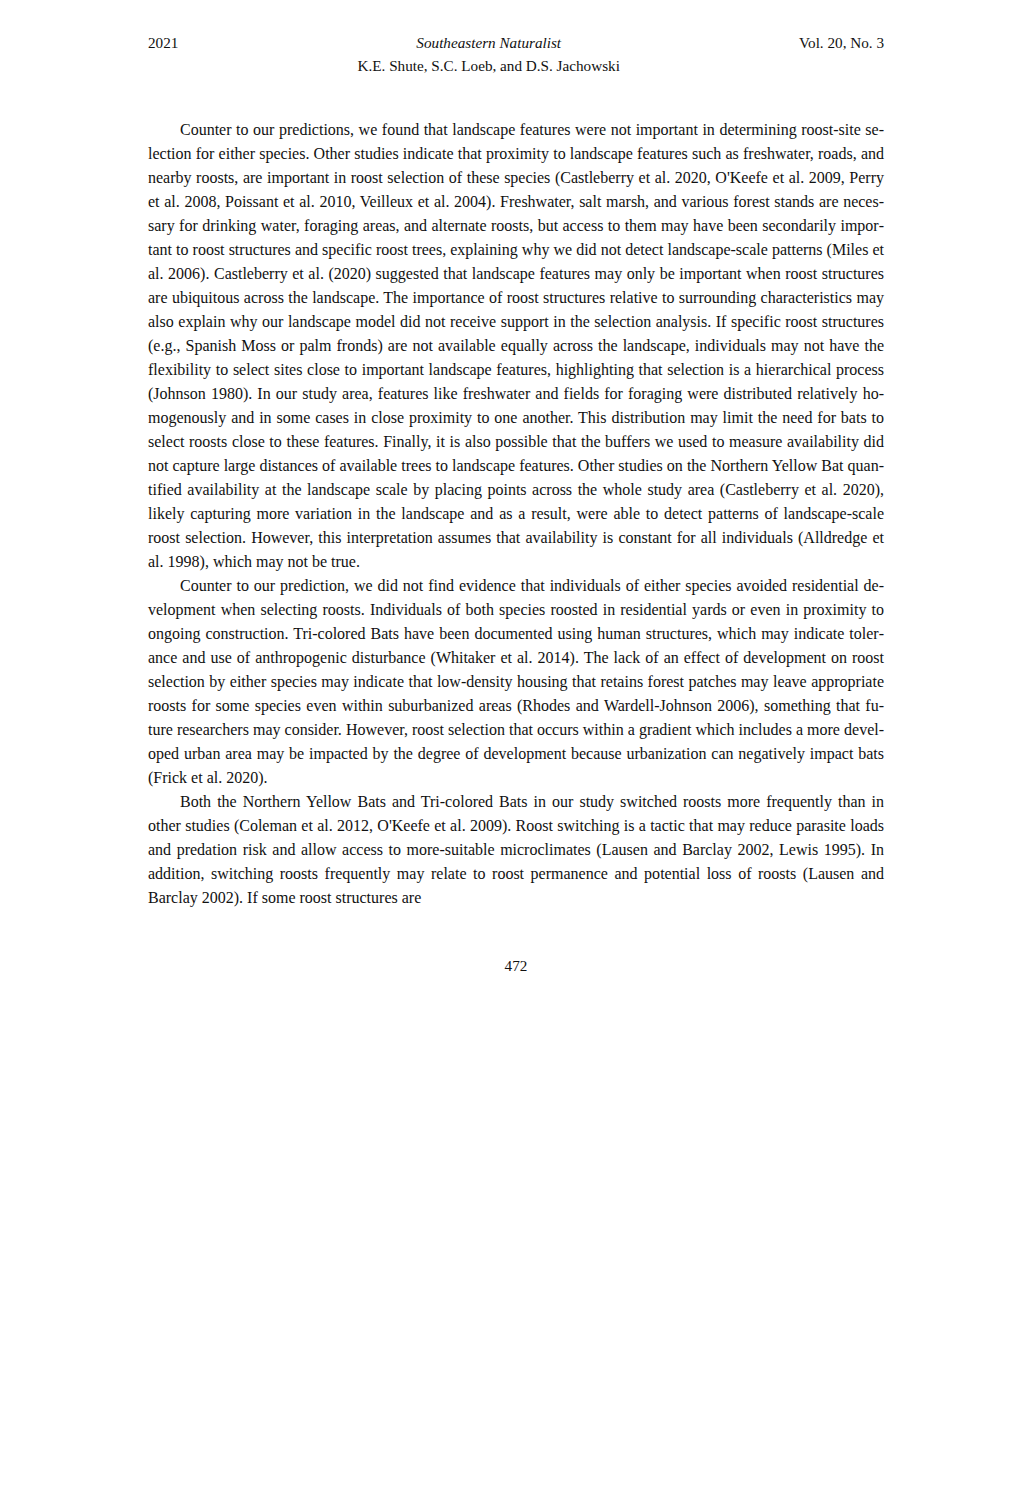2021
Southeastern Naturalist K.E. Shute, S.C. Loeb, and D.S. Jachowski
Vol. 20, No. 3
Counter to our predictions, we found that landscape features were not important in determining roost-site selection for either species. Other studies indicate that proximity to landscape features such as freshwater, roads, and nearby roosts, are important in roost selection of these species (Castleberry et al. 2020, O'Keefe et al. 2009, Perry et al. 2008, Poissant et al. 2010, Veilleux et al. 2004). Freshwater, salt marsh, and various forest stands are necessary for drinking water, foraging areas, and alternate roosts, but access to them may have been secondarily important to roost structures and specific roost trees, explaining why we did not detect landscape-scale patterns (Miles et al. 2006). Castleberry et al. (2020) suggested that landscape features may only be important when roost structures are ubiquitous across the landscape. The importance of roost structures relative to surrounding characteristics may also explain why our landscape model did not receive support in the selection analysis. If specific roost structures (e.g., Spanish Moss or palm fronds) are not available equally across the landscape, individuals may not have the flexibility to select sites close to important landscape features, highlighting that selection is a hierarchical process (Johnson 1980). In our study area, features like freshwater and fields for foraging were distributed relatively homogenously and in some cases in close proximity to one another. This distribution may limit the need for bats to select roosts close to these features. Finally, it is also possible that the buffers we used to measure availability did not capture large distances of available trees to landscape features. Other studies on the Northern Yellow Bat quantified availability at the landscape scale by placing points across the whole study area (Castleberry et al. 2020), likely capturing more variation in the landscape and as a result, were able to detect patterns of landscape-scale roost selection. However, this interpretation assumes that availability is constant for all individuals (Alldredge et al. 1998), which may not be true.
Counter to our prediction, we did not find evidence that individuals of either species avoided residential development when selecting roosts. Individuals of both species roosted in residential yards or even in proximity to ongoing construction. Tri-colored Bats have been documented using human structures, which may indicate tolerance and use of anthropogenic disturbance (Whitaker et al. 2014). The lack of an effect of development on roost selection by either species may indicate that low-density housing that retains forest patches may leave appropriate roosts for some species even within suburbanized areas (Rhodes and Wardell-Johnson 2006), something that future researchers may consider. However, roost selection that occurs within a gradient which includes a more developed urban area may be impacted by the degree of development because urbanization can negatively impact bats (Frick et al. 2020).
Both the Northern Yellow Bats and Tri-colored Bats in our study switched roosts more frequently than in other studies (Coleman et al. 2012, O'Keefe et al. 2009). Roost switching is a tactic that may reduce parasite loads and predation risk and allow access to more-suitable microclimates (Lausen and Barclay 2002, Lewis 1995). In addition, switching roosts frequently may relate to roost permanence and potential loss of roosts (Lausen and Barclay 2002). If some roost structures are
472